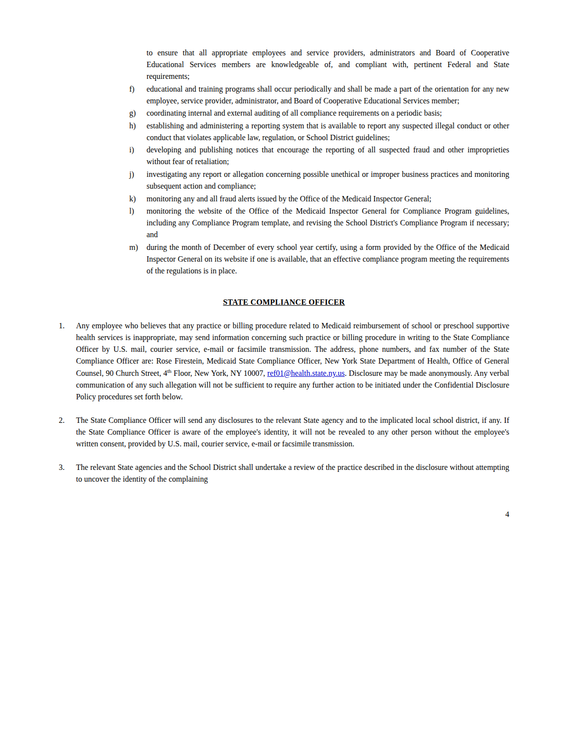to ensure that all appropriate employees and service providers, administrators and Board of Cooperative Educational Services members are knowledgeable of, and compliant with, pertinent Federal and State requirements;
f) educational and training programs shall occur periodically and shall be made a part of the orientation for any new employee, service provider, administrator, and Board of Cooperative Educational Services member;
g) coordinating internal and external auditing of all compliance requirements on a periodic basis;
h) establishing and administering a reporting system that is available to report any suspected illegal conduct or other conduct that violates applicable law, regulation, or School District guidelines;
i) developing and publishing notices that encourage the reporting of all suspected fraud and other improprieties without fear of retaliation;
j) investigating any report or allegation concerning possible unethical or improper business practices and monitoring subsequent action and compliance;
k) monitoring any and all fraud alerts issued by the Office of the Medicaid Inspector General;
l) monitoring the website of the Office of the Medicaid Inspector General for Compliance Program guidelines, including any Compliance Program template, and revising the School District's Compliance Program if necessary; and
m) during the month of December of every school year certify, using a form provided by the Office of the Medicaid Inspector General on its website if one is available, that an effective compliance program meeting the requirements of the regulations is in place.
STATE COMPLIANCE OFFICER
1. Any employee who believes that any practice or billing procedure related to Medicaid reimbursement of school or preschool supportive health services is inappropriate, may send information concerning such practice or billing procedure in writing to the State Compliance Officer by U.S. mail, courier service, e-mail or facsimile transmission. The address, phone numbers, and fax number of the State Compliance Officer are: Rose Firestein, Medicaid State Compliance Officer, New York State Department of Health, Office of General Counsel, 90 Church Street, 4th Floor, New York, NY 10007, ref01@health.state.ny.us. Disclosure may be made anonymously. Any verbal communication of any such allegation will not be sufficient to require any further action to be initiated under the Confidential Disclosure Policy procedures set forth below.
2. The State Compliance Officer will send any disclosures to the relevant State agency and to the implicated local school district, if any. If the State Compliance Officer is aware of the employee's identity, it will not be revealed to any other person without the employee's written consent, provided by U.S. mail, courier service, e-mail or facsimile transmission.
3. The relevant State agencies and the School District shall undertake a review of the practice described in the disclosure without attempting to uncover the identity of the complaining
4